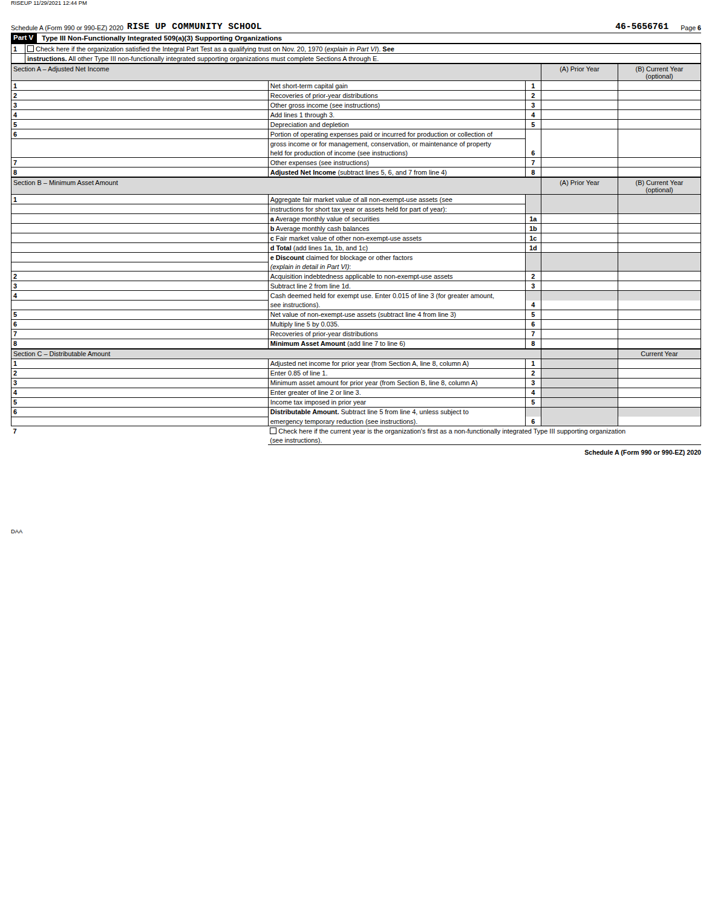RISEUP 11/29/2021 12:44 PM
Schedule A (Form 990 or 990-EZ) 2020 RISE UP COMMUNITY SCHOOL 46-5656761 Page 6
Part V
Type III Non-Functionally Integrated 509(a)(3) Supporting Organizations
| 1 | Check here if the organization satisfied the Integral Part Test as a qualifying trust on Nov. 20, 1970 ( explain in Part VI ). See |
| | instructions. All other Type III non-functionally integrated supporting organizations must complete Sections A through E. |
| Section A – Adjusted Net Income | | (A) Prior Year | (B) Current Year (optional) |
| 1 | Net short-term capital gain | 1 | | |
| 2 | Recoveries of prior-year distributions | 2 | | |
| 3 | Other gross income (see instructions) | 3 | | |
| 4 | Add lines 1 through 3. | 4 | | |
| 5 | Depreciation and depletion | 5 | | |
| 6 | Portion of operating expenses paid or incurred for production or collection of | | | |
| | gross income or for management, conservation, or maintenance of property | | | |
| | held for production of income (see instructions) | 6 | | |
| 7 | Other expenses (see instructions) | 7 | | |
| 8 | Adjusted Net Income (subtract lines 5, 6, and 7 from line 4) | 8 | | |
| Section B – Minimum Asset Amount | | (A) Prior Year | (B) Current Year (optional) |
| 1 | Aggregate fair market value of all non-exempt-use assets (see | | | |
| | instructions for short tax year or assets held for part of year): | | | |
| | a Average monthly value of securities | 1a | | |
| | b Average monthly cash balances | 1b | | |
| | c Fair market value of other non-exempt-use assets | 1c | | |
| | d Total (add lines 1a, 1b, and 1c) | 1d | | |
| | e Discount claimed for blockage or other factors | | | |
| | (explain in detail in Part VI) : | | | |
| 2 | Acquisition indebtedness applicable to non-exempt-use assets | 2 | | |
| 3 | Subtract line 2 from line 1d. | 3 | | |
| 4 | Cash deemed held for exempt use. Enter 0.015 of line 3 (for greater amount, | | | |
| | see instructions). | 4 | | |
| 5 | Net value of non-exempt-use assets (subtract line 4 from line 3) | 5 | | |
| 6 | Multiply line 5 by 0.035. | 6 | | |
| 7 | Recoveries of prior-year distributions | 7 | | |
| 8 | Minimum Asset Amount (add line 7 to line 6) | 8 | | |
| Section C – Distributable Amount | | | Current Year |
| 1 | Adjusted net income for prior year (from Section A, line 8, column A) | 1 | | |
| 2 | Enter 0.85 of line 1. | 2 | | |
| 3 | Minimum asset amount for prior year (from Section B, line 8, column A) | 3 | | |
| 4 | Enter greater of line 2 or line 3. | 4 | | |
| 5 | Income tax imposed in prior year | 5 | | |
| 6 | Distributable Amount. Subtract line 5 from line 4, unless subject to | | | |
| | emergency temporary reduction (see instructions). | 6 | | |
| 7 | Check here if the current year is the organization's first as a non-functionally integrated Type III supporting organization |
| | (see instructions). |
Schedule A (Form 990 or 990-EZ) 2020
DAA